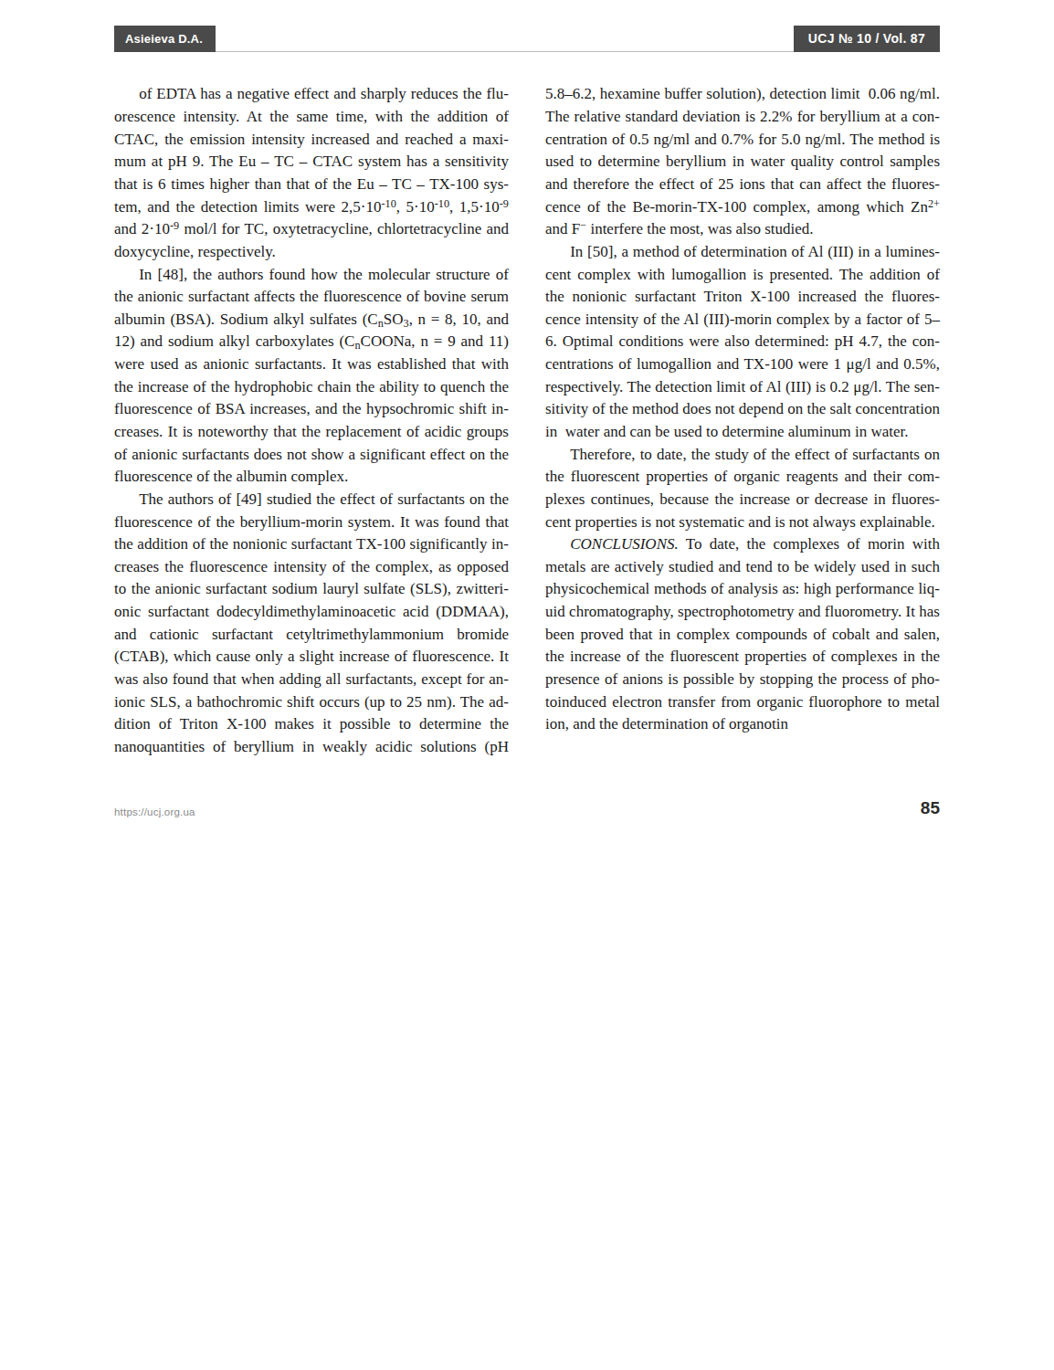Asieieva D.A.
UCJ № 10 / Vol. 87
of EDTA has a negative effect and sharply reduces the fluorescence intensity. At the same time, with the addition of CTAC, the emission intensity increased and reached a maximum at pH 9. The Eu – TC – CTAC system has a sensitivity that is 6 times higher than that of the Eu – TC – TX-100 system, and the detection limits were 2,5·10-10, 5·10-10, 1,5·10-9 and 2·10-9 mol/l for TC, oxytetracycline, chlortetracycline and doxycycline, respectively.
In [48], the authors found how the molecular structure of the anionic surfactant affects the fluorescence of bovine serum albumin (BSA). Sodium alkyl sulfates (CnSO3, n = 8, 10, and 12) and sodium alkyl carboxylates (CnCOONa, n = 9 and 11) were used as anionic surfactants. It was established that with the increase of the hydrophobic chain the ability to quench the fluorescence of BSA increases, and the hypsochromic shift increases. It is noteworthy that the replacement of acidic groups of anionic surfactants does not show a significant effect on the fluorescence of the albumin complex.
The authors of [49] studied the effect of surfactants on the fluorescence of the beryllium-morin system. It was found that the addition of the nonionic surfactant TX-100 significantly increases the fluorescence intensity of the complex, as opposed to the anionic surfactant sodium lauryl sulfate (SLS), zwitterionic surfactant dodecyldimethylaminoacetic acid (DDMAA), and cationic surfactant cetyltrimethylammonium bromide (CTAB), which cause only a slight increase of fluorescence. It was also found that when adding all surfactants, except for anionic SLS, a bathochromic shift occurs (up to 25 nm). The addition of Triton X-100 makes it possible to determine the nanoquantities of beryllium in weakly acidic solutions (pH 5.8–6.2, hexamine buffer solution), detection limit 0.06 ng/ml. The relative standard deviation is 2.2% for beryllium at a concentration of 0.5 ng/ml and 0.7% for 5.0 ng/ml. The method is used to determine beryllium in water quality control samples and therefore the effect of 25 ions that can affect the fluorescence of the Be-morin-TX-100 complex, among which Zn2+ and F− interfere the most, was also studied.
In [50], a method of determination of Al (III) in a luminescent complex with lumogallion is presented. The addition of the nonionic surfactant Triton X-100 increased the fluorescence intensity of the Al (III)-morin complex by a factor of 5–6. Optimal conditions were also determined: pH 4.7, the concentrations of lumogallion and TX-100 were 1 μg/l and 0.5%, respectively. The detection limit of Al (III) is 0.2 μg/l. The sensitivity of the method does not depend on the salt concentration in water and can be used to determine aluminum in water.
Therefore, to date, the study of the effect of surfactants on the fluorescent properties of organic reagents and their complexes continues, because the increase or decrease in fluorescent properties is not systematic and is not always explainable.
CONCLUSIONS. To date, the complexes of morin with metals are actively studied and tend to be widely used in such physicochemical methods of analysis as: high performance liquid chromatography, spectrophotometry and fluorometry. It has been proved that in complex compounds of cobalt and salen, the increase of the fluorescent properties of complexes in the presence of anions is possible by stopping the process of photoinduced electron transfer from organic fluorophore to metal ion, and the determination of organotin
https://ucj.org.ua
85